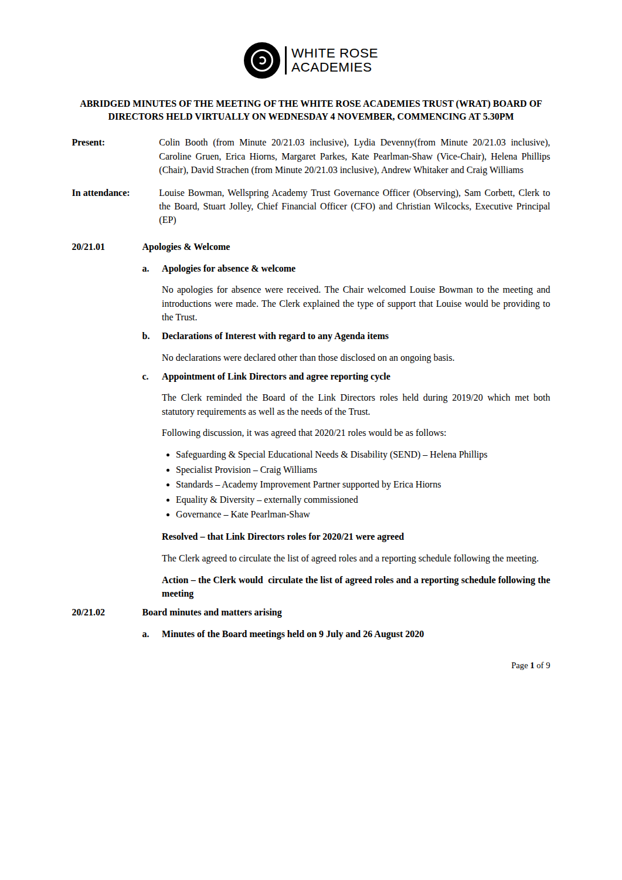WHITE ROSE
ACADEMIES
Abridged minutes of the meeting of the White Rose Academies Trust (WRAT) Board of Directors held virtually on Wednesday 4 November, commencing at 5.30pm
Present:
Colin Booth (from Minute 20/21.03 inclusive), Lydia Devenny(from Minute 20/21.03 inclusive), Caroline Gruen, Erica Hiorns, Margaret Parkes, Kate Pearlman-Shaw (Vice-Chair), Helena Phillips (Chair), David Strachen (from Minute 20/21.03 inclusive), Andrew Whitaker and Craig Williams
In attendance:
Louise Bowman, Wellspring Academy Trust Governance Officer (Observing), Sam Corbett, Clerk to the Board, Stuart Jolley, Chief Financial Officer (CFO) and Christian Wilcocks, Executive Principal (EP)
20/21.01
Apologies & Welcome
a.
Apologies for absence & welcome
No apologies for absence were received. The Chair welcomed Louise Bowman to the meeting and introductions were made. The Clerk explained the type of support that Louise would be providing to the Trust.
b.
Declarations of Interest with regard to any Agenda items
No declarations were declared other than those disclosed on an ongoing basis.
c.
Appointment of Link Directors and agree reporting cycle
The Clerk reminded the Board of the Link Directors roles held during 2019/20 which met both statutory requirements as well as the needs of the Trust.
Following discussion, it was agreed that 2020/21 roles would be as follows:
Safeguarding & Special Educational Needs & Disability (SEND) – Helena Phillips
Specialist Provision – Craig Williams
Standards – Academy Improvement Partner supported by Erica Hiorns
Equality & Diversity – externally commissioned
Governance – Kate Pearlman-Shaw
Resolved – that Link Directors roles for 2020/21 were agreed
The Clerk agreed to circulate the list of agreed roles and a reporting schedule following the meeting.
Action – the Clerk would circulate the list of agreed roles and a reporting schedule following the meeting
20/21.02
Board minutes and matters arising
a.
Minutes of the Board meetings held on 9 July and 26 August 2020
Page 1 of 9